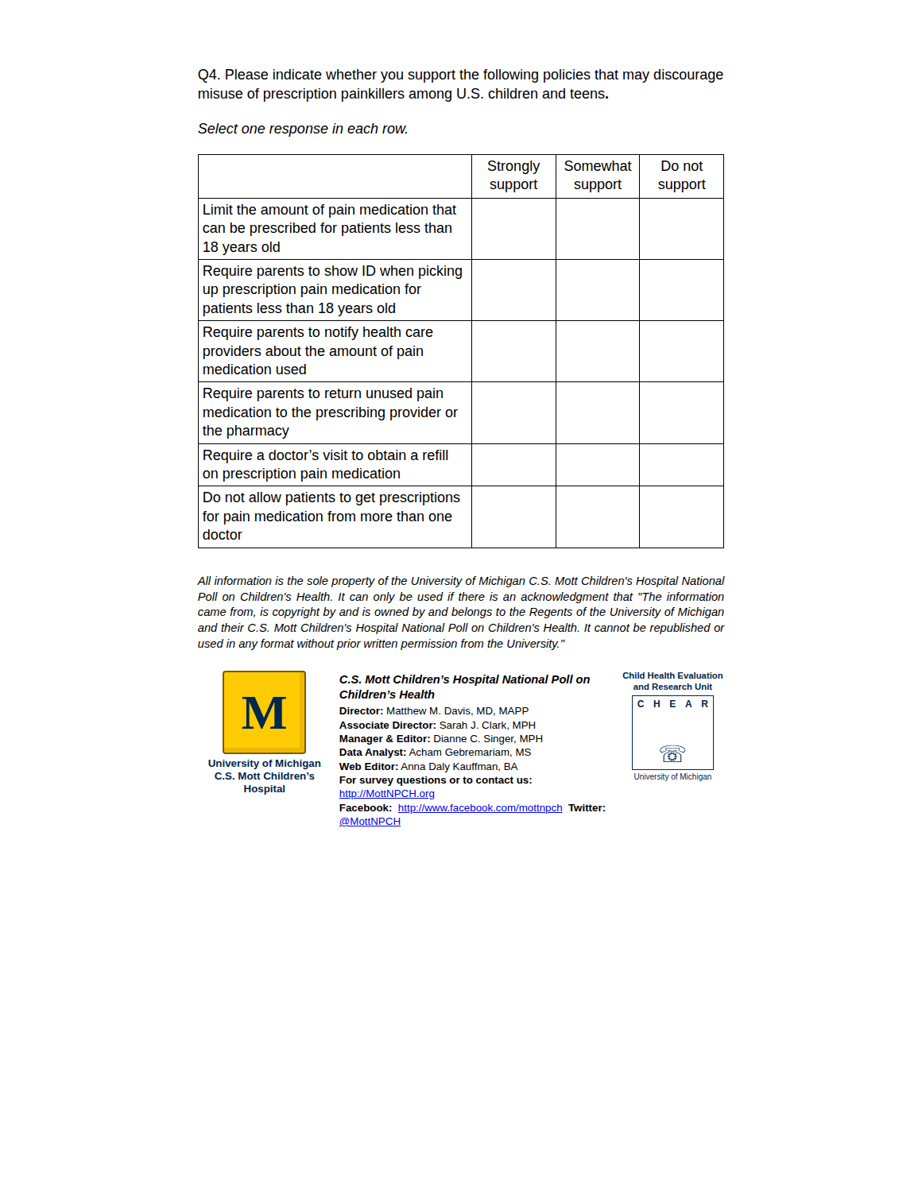Q4. Please indicate whether you support the following policies that may discourage misuse of prescription painkillers among U.S. children and teens.
Select one response in each row.
| | Strongly support | Somewhat support | Do not support |
| --- | --- | --- | --- |
| Limit the amount of pain medication that can be prescribed for patients less than 18 years old | | | |
| Require parents to show ID when picking up prescription pain medication for patients less than 18 years old | | | |
| Require parents to notify health care providers about the amount of pain medication used | | | |
| Require parents to return unused pain medication to the prescribing provider or the pharmacy | | | |
| Require a doctor’s visit to obtain a refill on prescription pain medication | | | |
| Do not allow patients to get prescriptions for pain medication from more than one doctor | | | |
All information is the sole property of the University of Michigan C.S. Mott Children's Hospital National Poll on Children's Health. It can only be used if there is an acknowledgment that "The information came from, is copyright by and is owned by and belongs to the Regents of the University of Michigan and their C.S. Mott Children's Hospital National Poll on Children's Health. It cannot be republished or used in any format without prior written permission from the University."
M
University of Michigan
C.S. Mott Children’s Hospital
C.S. Mott Children’s Hospital National Poll on Children’s Health
Director: Matthew M. Davis, MD, MAPP
Associate Director: Sarah J. Clark, MPH
Manager & Editor: Dianne C. Singer, MPH
Data Analyst: Acham Gebremariam, MS
Web Editor: Anna Daly Kauffman, BA
For survey questions or to contact us: http://MottNPCH.org
Facebook: http://www.facebook.com/mottnpch Twitter: @MottNPCH
Child Health Evaluation
and Research Unit
CHEAR
☏
University of Michigan